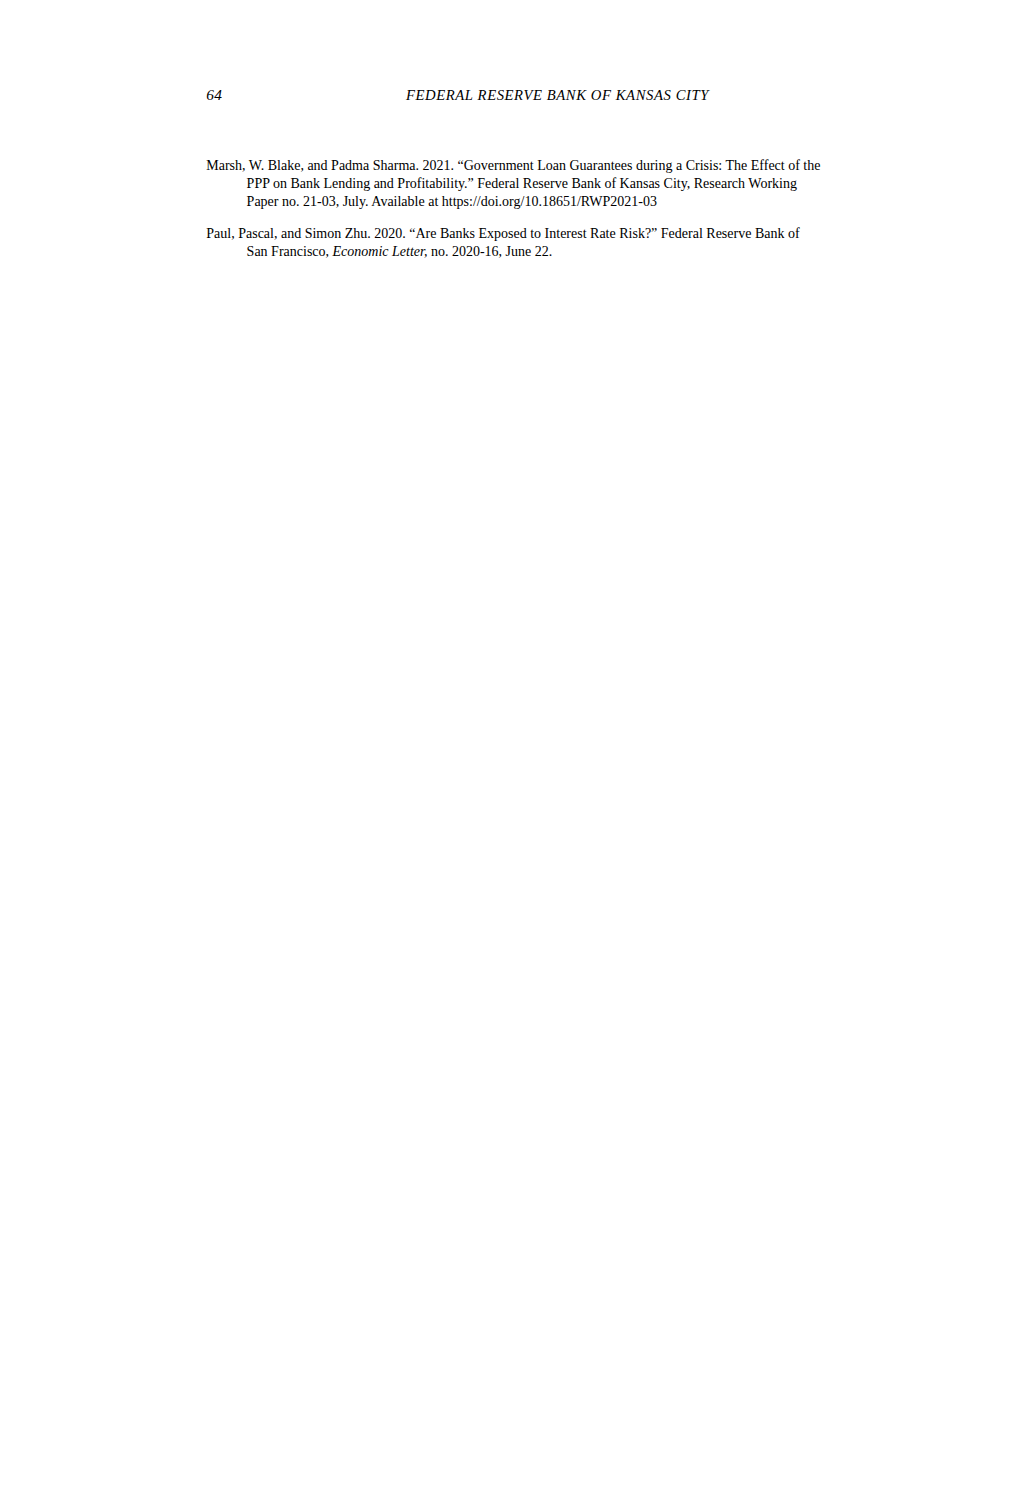64 Federal Reserve Bank of Kansas City
Marsh, W. Blake, and Padma Sharma. 2021. “Government Loan Guarantees during a Crisis: The Effect of the PPP on Bank Lending and Profitability.” Federal Reserve Bank of Kansas City, Research Working Paper no. 21-03, July. Available at https://doi.org/10.18651/RWP2021-03
Paul, Pascal, and Simon Zhu. 2020. “Are Banks Exposed to Interest Rate Risk?” Federal Reserve Bank of San Francisco, Economic Letter, no. 2020-16, June 22.